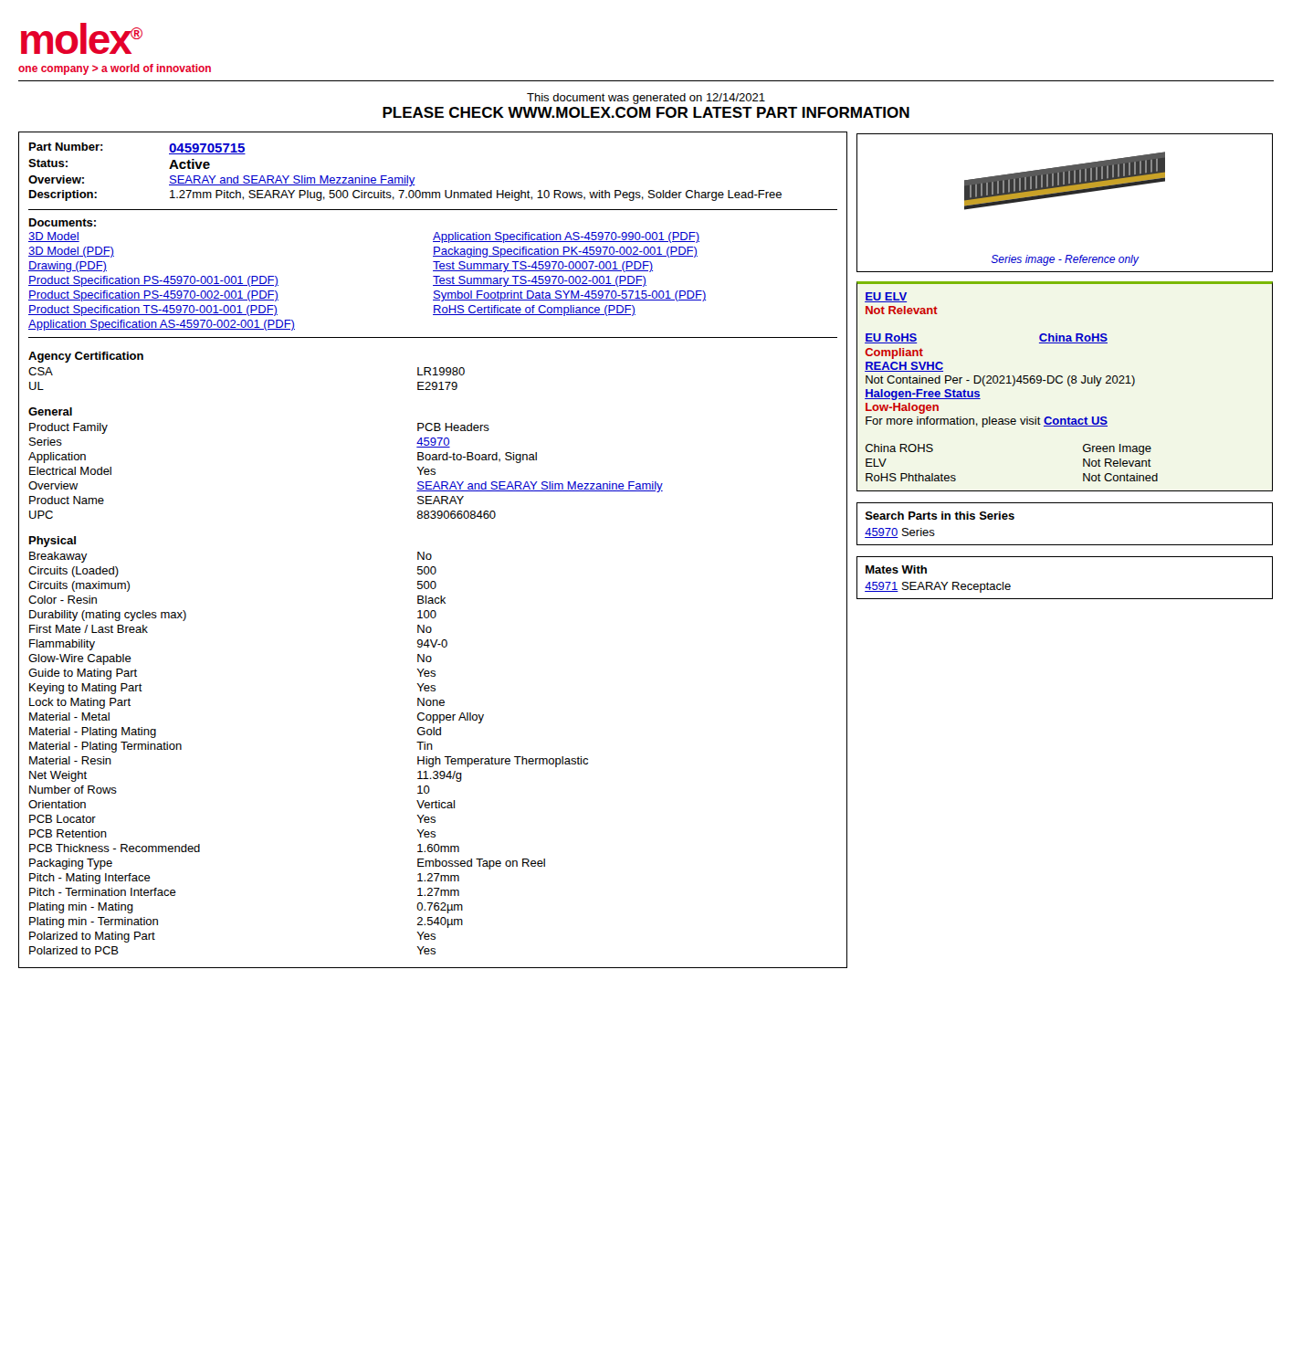molex®
one company > a world of innovation
This document was generated on 12/14/2021
PLEASE CHECK WWW.MOLEX.COM FOR LATEST PART INFORMATION
| / Part Number: / 0459705715 / / Status: / Active / / Overview: / SEARAY and SEARAY Slim Mezzanine Family / / Description: / 1.27mm Pitch, SEARAY Plug, 500 Circuits, 7.00mm Unmated Height, 10 Rows, with Pegs, Solder Charge Lead-Free / Documents: / 3D Model / Application Specification AS-45970-990-001 (PDF) / / 3D Model (PDF) / Packaging Specification PK-45970-002-001 (PDF) / / Drawing (PDF) / Test Summary TS-45970-0007-001 (PDF) / / Product Specification PS-45970-001-001 (PDF) / Test Summary TS-45970-002-001 (PDF) / / Product Specification PS-45970-002-001 (PDF) / Symbol Footprint Data SYM-45970-5715-001 (PDF) / / Product Specification TS-45970-001-001 (PDF) / RoHS Certificate of Compliance (PDF) / / Application Specification AS-45970-002-001 (PDF) / / Agency Certification / CSA / LR19980 / / UL / E29179 / General / Product Family / PCB Headers / / Series / 45970 / / Application / Board-to-Board, Signal / / Electrical Model / Yes / / Overview / SEARAY and SEARAY Slim Mezzanine Family / / Product Name / SEARAY / / UPC / 883906608460 / Physical / Breakaway / No / / Circuits (Loaded) / 500 / / Circuits (maximum) / 500 / / Color - Resin / Black / / Durability (mating cycles max) / 100 / / First Mate / Last Break / No / / Flammability / 94V-0 / / Glow-Wire Capable / No / / Guide to Mating Part / Yes / / Keying to Mating Part / Yes / / Lock to Mating Part / None / / Material - Metal / Copper Alloy / / Material - Plating Mating / Gold / / Material - Plating Termination / Tin / / Material - Resin / High Temperature Thermoplastic / / Net Weight / 11.394/g / / Number of Rows / 10 / / Orientation / Vertical / / PCB Locator / Yes / / PCB Retention / Yes / / PCB Thickness - Recommended / 1.60mm / / Packaging Type / Embossed Tape on Reel / / Pitch - Mating Interface / 1.27mm / / Pitch - Termination Interface / 1.27mm / / Plating min - Mating / 0.762µm / / Plating min - Termination / 2.540µm / / Polarized to Mating Part / Yes / / Polarized to PCB / Yes / | Series image - Reference only EU ELV Not Relevant / EU RoHS / China RoHS / Compliant REACH SVHC Not Contained Per - D(2021)4569-DC (8 July 2021) Halogen-Free Status Low-Halogen For more information, please visit Contact US / China ROHS / Green Image / / ELV / Not Relevant / / RoHS Phthalates / Not Contained / Search Parts in this Series 45970 Series Mates With 45971 SEARAY Receptacle |